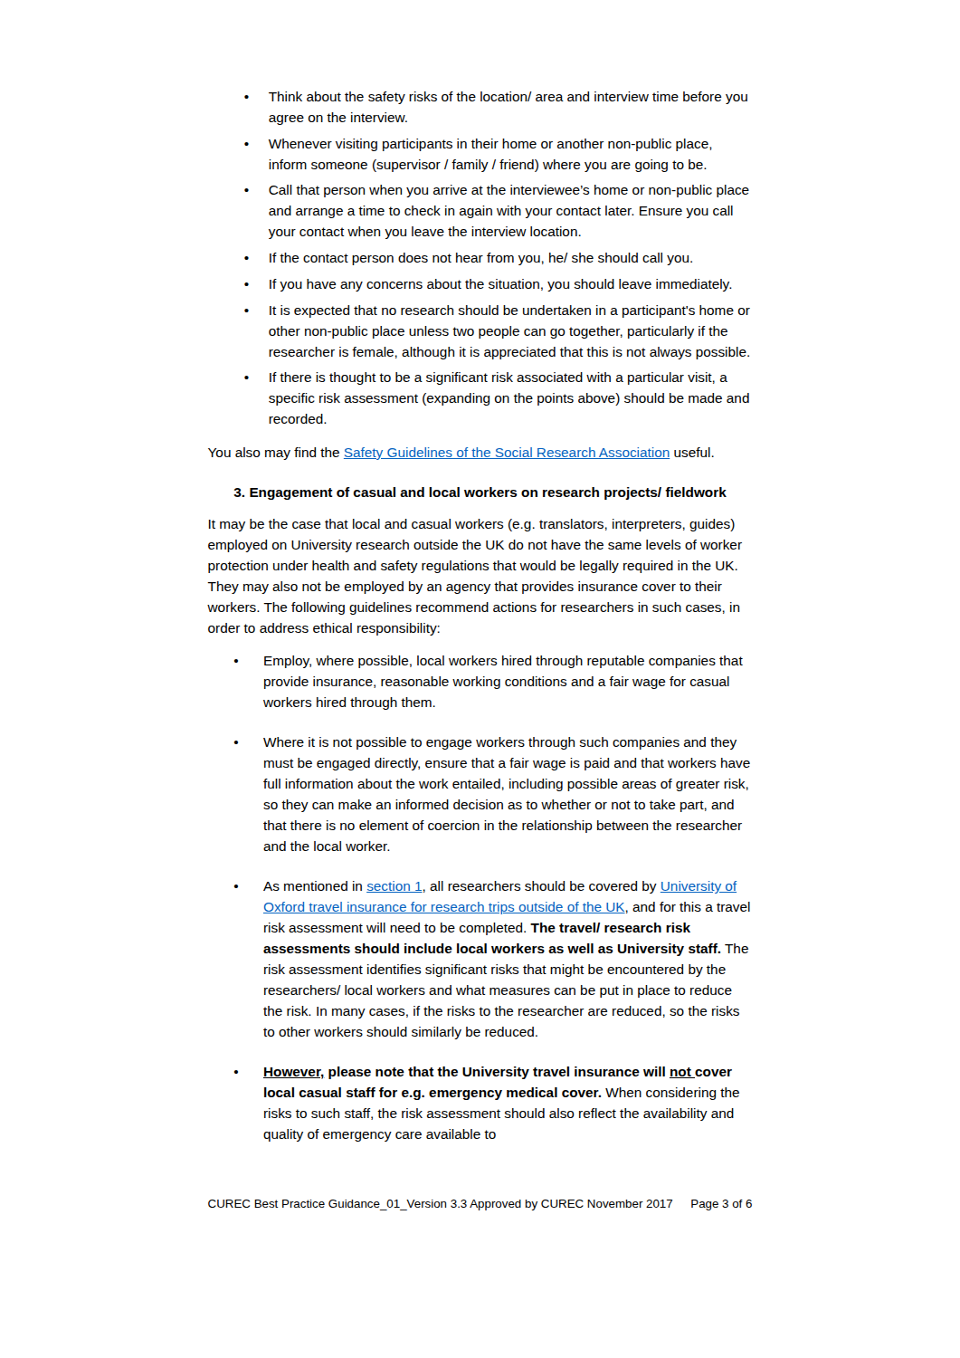Think about the safety risks of the location/ area and interview time before you agree on the interview.
Whenever visiting participants in their home or another non-public place, inform someone (supervisor / family / friend) where you are going to be.
Call that person when you arrive at the interviewee’s home or non-public place and arrange a time to check in again with your contact later. Ensure you call your contact when you leave the interview location.
If the contact person does not hear from you, he/ she should call you.
If you have any concerns about the situation, you should leave immediately.
It is expected that no research should be undertaken in a participant's home or other non-public place unless two people can go together, particularly if the researcher is female, although it is appreciated that this is not always possible.
If there is thought to be a significant risk associated with a particular visit, a specific risk assessment (expanding on the points above) should be made and recorded.
You also may find the Safety Guidelines of the Social Research Association useful.
3. Engagement of casual and local workers on research projects/ fieldwork
It may be the case that local and casual workers (e.g. translators, interpreters, guides) employed on University research outside the UK do not have the same levels of worker protection under health and safety regulations that would be legally required in the UK. They may also not be employed by an agency that provides insurance cover to their workers. The following guidelines recommend actions for researchers in such cases, in order to address ethical responsibility:
Employ, where possible, local workers hired through reputable companies that provide insurance, reasonable working conditions and a fair wage for casual workers hired through them.
Where it is not possible to engage workers through such companies and they must be engaged directly, ensure that a fair wage is paid and that workers have full information about the work entailed, including possible areas of greater risk, so they can make an informed decision as to whether or not to take part, and that there is no element of coercion in the relationship between the researcher and the local worker.
As mentioned in section 1, all researchers should be covered by University of Oxford travel insurance for research trips outside of the UK, and for this a travel risk assessment will need to be completed. The travel/ research risk assessments should include local workers as well as University staff. The risk assessment identifies significant risks that might be encountered by the researchers/ local workers and what measures can be put in place to reduce the risk. In many cases, if the risks to the researcher are reduced, so the risks to other workers should similarly be reduced.
However, please note that the University travel insurance will not cover local casual staff for e.g. emergency medical cover. When considering the risks to such staff, the risk assessment should also reflect the availability and quality of emergency care available to
CUREC Best Practice Guidance_01_Version 3.3 Approved by CUREC November 2017 Page 3 of 6